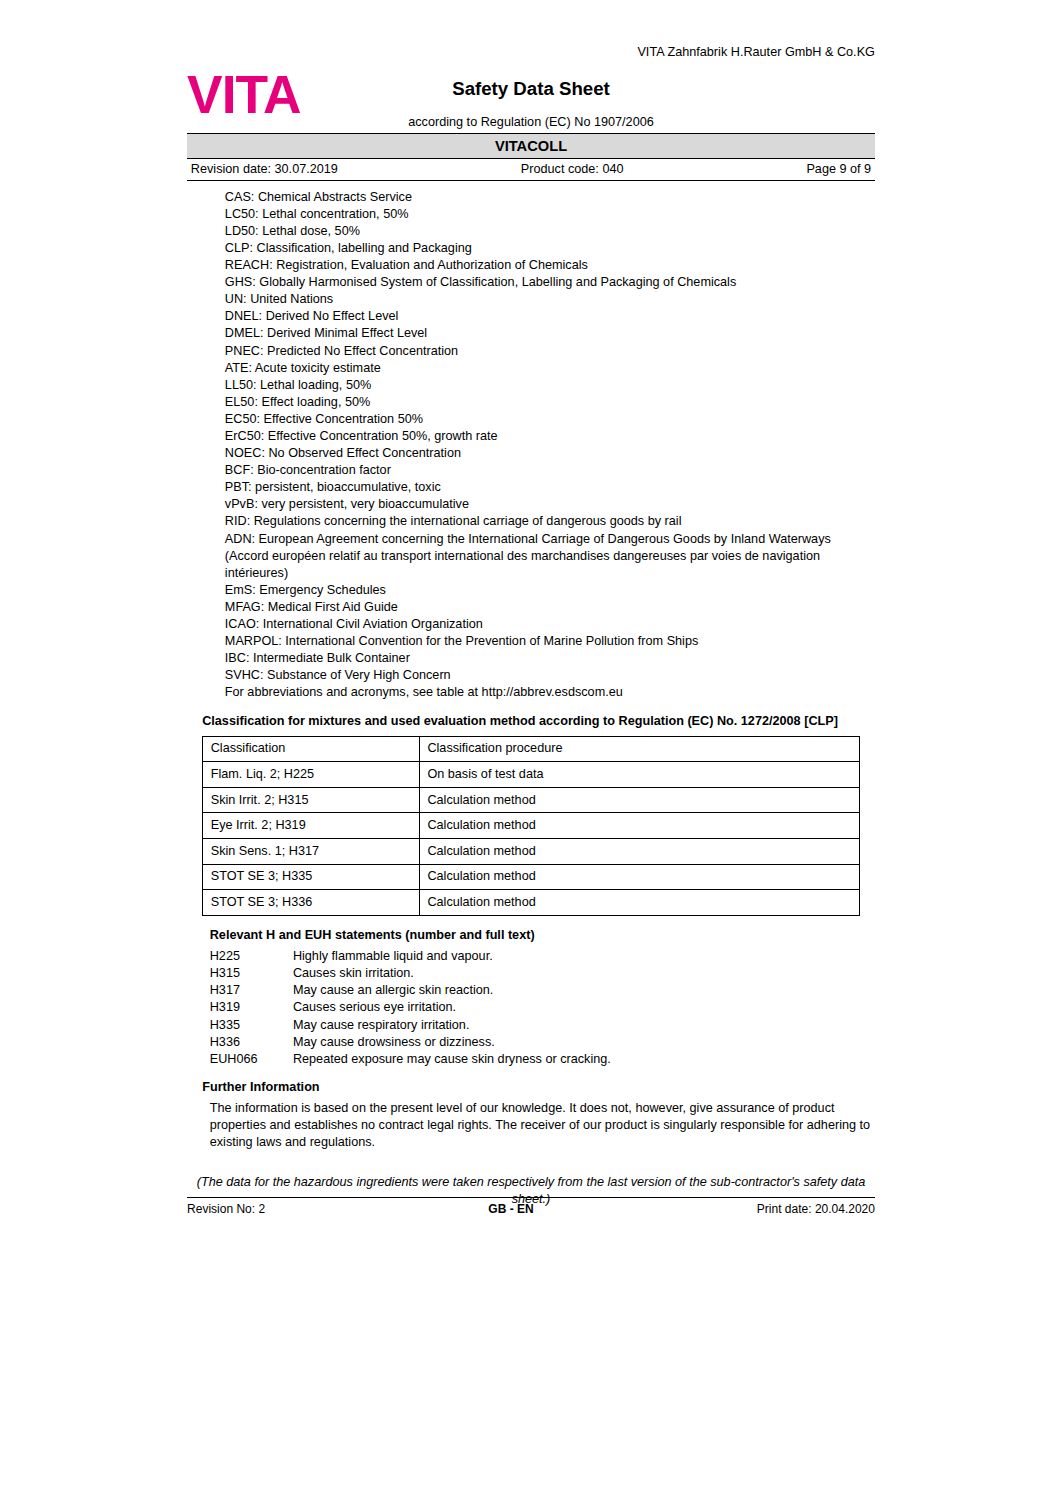VITA Zahnfabrik H.Rauter GmbH & Co.KG
VITA
Safety Data Sheet
according to Regulation (EC) No 1907/2006
VITACOLL
Revision date: 30.07.2019
Product code: 040
Page 9 of 9
CAS: Chemical Abstracts Service
LC50: Lethal concentration, 50%
LD50: Lethal dose, 50%
CLP: Classification, labelling and Packaging
REACH: Registration, Evaluation and Authorization of Chemicals
GHS: Globally Harmonised System of Classification, Labelling and Packaging of Chemicals
UN: United Nations
DNEL: Derived No Effect Level
DMEL: Derived Minimal Effect Level
PNEC: Predicted No Effect Concentration
ATE: Acute toxicity estimate
LL50: Lethal loading, 50%
EL50: Effect loading, 50%
EC50: Effective Concentration 50%
ErC50: Effective Concentration 50%, growth rate
NOEC: No Observed Effect Concentration
BCF: Bio-concentration factor
PBT: persistent, bioaccumulative, toxic
vPvB: very persistent, very bioaccumulative
RID: Regulations concerning the international carriage of dangerous goods by rail
ADN: European Agreement concerning the International Carriage of Dangerous Goods by Inland Waterways
(Accord européen relatif au transport international des marchandises dangereuses par voies de navigation intérieures)
EmS: Emergency Schedules
MFAG: Medical First Aid Guide
ICAO: International Civil Aviation Organization
MARPOL: International Convention for the Prevention of Marine Pollution from Ships
IBC: Intermediate Bulk Container
SVHC: Substance of Very High Concern
For abbreviations and acronyms, see table at http://abbrev.esdscom.eu
Classification for mixtures and used evaluation method according to Regulation (EC) No. 1272/2008 [CLP]
| Classification | Classification procedure |
| --- | --- |
| Flam. Liq. 2; H225 | On basis of test data |
| Skin Irrit. 2; H315 | Calculation method |
| Eye Irrit. 2; H319 | Calculation method |
| Skin Sens. 1; H317 | Calculation method |
| STOT SE 3; H335 | Calculation method |
| STOT SE 3; H336 | Calculation method |
Relevant H and EUH statements (number and full text)
H225
Highly flammable liquid and vapour.
H315
Causes skin irritation.
H317
May cause an allergic skin reaction.
H319
Causes serious eye irritation.
H335
May cause respiratory irritation.
H336
May cause drowsiness or dizziness.
EUH066
Repeated exposure may cause skin dryness or cracking.
Further Information
The information is based on the present level of our knowledge. It does not, however, give assurance of product properties and establishes no contract legal rights. The receiver of our product is singularly responsible for adhering to existing laws and regulations.
(The data for the hazardous ingredients were taken respectively from the last version of the sub-contractor's safety data sheet.)
Revision No: 2
GB - EN
Print date: 20.04.2020